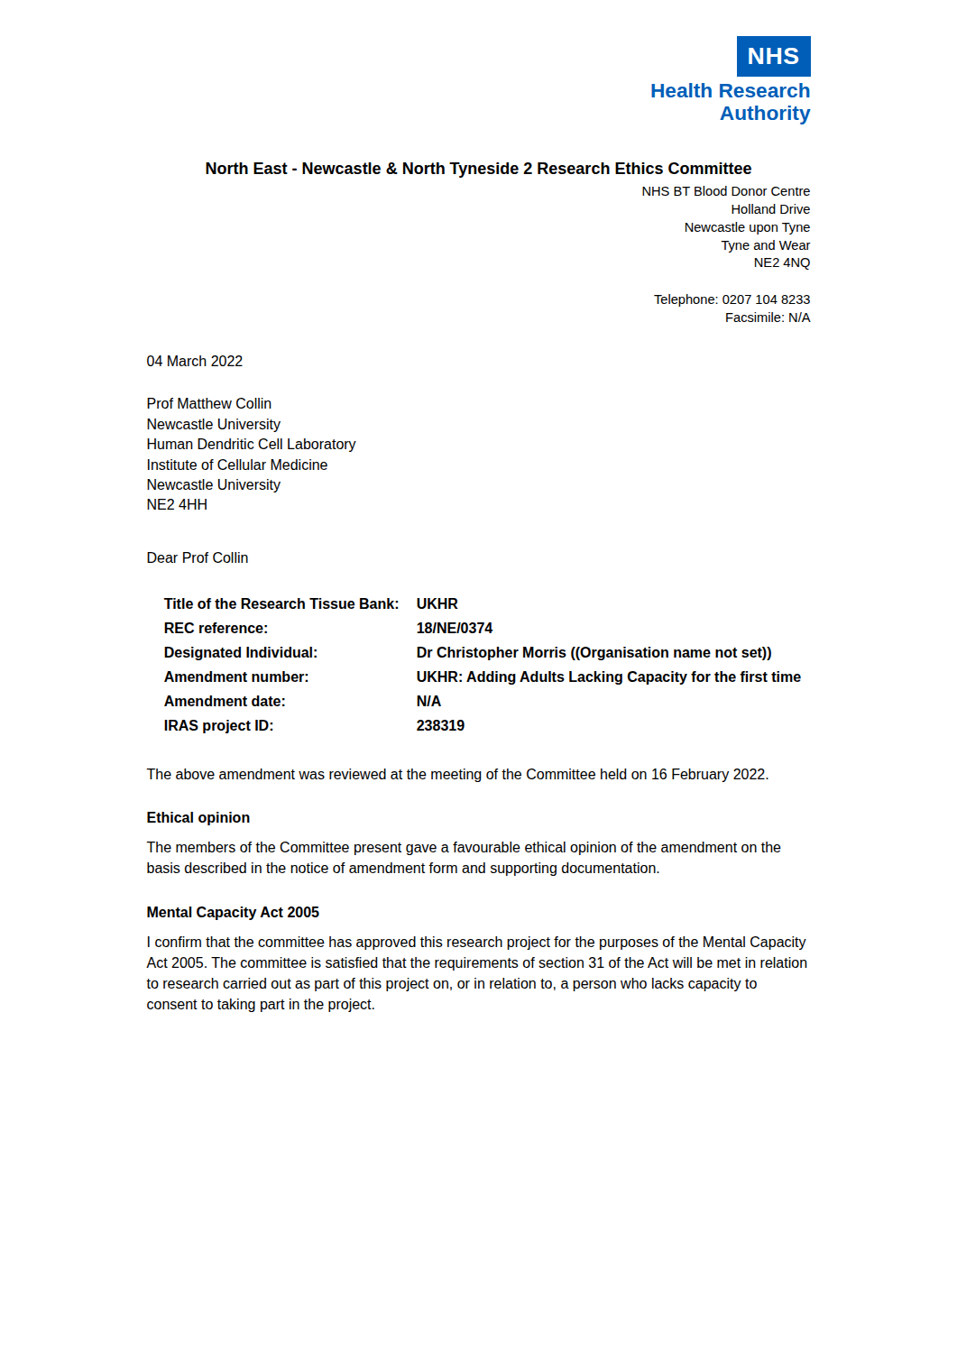NHS
Health Research
Authority
North East - Newcastle & North Tyneside 2 Research Ethics Committee
NHS BT Blood Donor Centre
Holland Drive
Newcastle upon Tyne
Tyne and Wear
NE2 4NQ
Telephone: 0207 104 8233
Facsimile: N/A
04 March 2022
Prof Matthew Collin
Newcastle University
Human Dendritic Cell Laboratory
Institute of Cellular Medicine
Newcastle University
NE2 4HH
Dear Prof Collin
| Title of the Research Tissue Bank: | UKHR |
| REC reference: | 18/NE/0374 |
| Designated Individual: | Dr Christopher Morris ((Organisation name not set)) |
| Amendment number: | UKHR: Adding Adults Lacking Capacity for the first time |
| Amendment date: | N/A |
| IRAS project ID: | 238319 |
The above amendment was reviewed at the meeting of the Committee held on 16 February 2022.
Ethical opinion
The members of the Committee present gave a favourable ethical opinion of the amendment on the basis described in the notice of amendment form and supporting documentation.
Mental Capacity Act 2005
I confirm that the committee has approved this research project for the purposes of the Mental Capacity Act 2005. The committee is satisfied that the requirements of section 31 of the Act will be met in relation to research carried out as part of this project on, or in relation to, a person who lacks capacity to consent to taking part in the project.